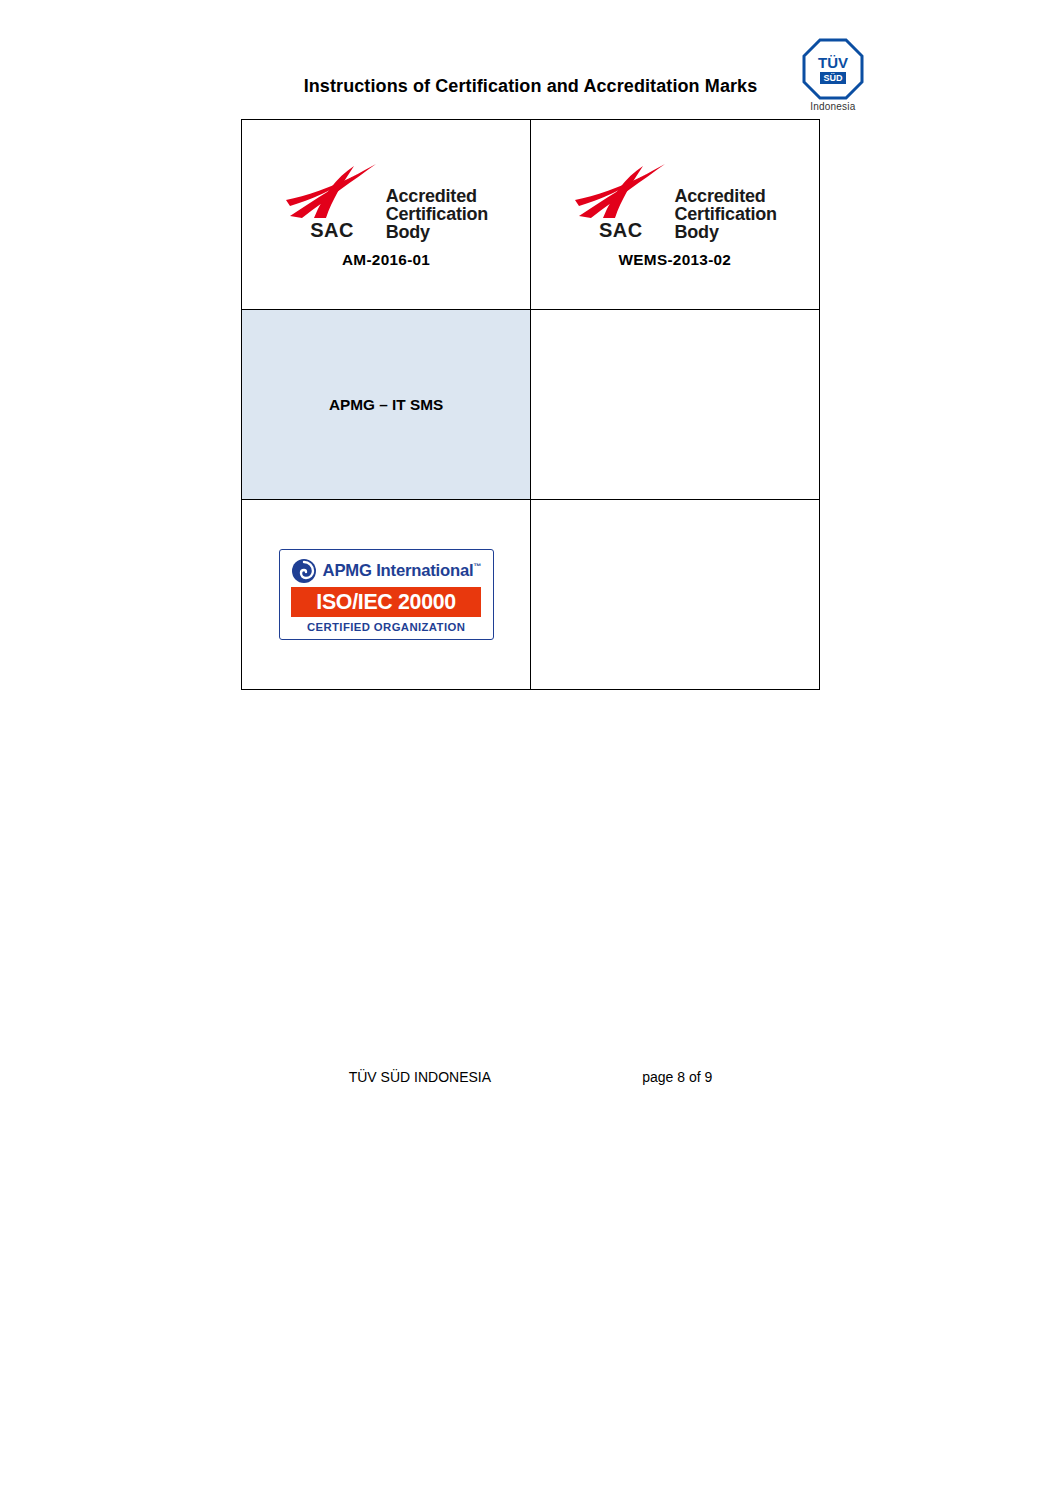TÜV SÜD
Indonesia
Instructions of Certification and Accreditation Marks
| SAC Accredited Certification Body AM-2016-01 | SAC Accredited Certification Body WEMS-2013-02 |
| APMG – IT SMS | |
| APMG International ™ ISO/IEC 20000 CERTIFIED ORGANIZATION | |
TÜV SÜD INDONESIA page 8 of 9